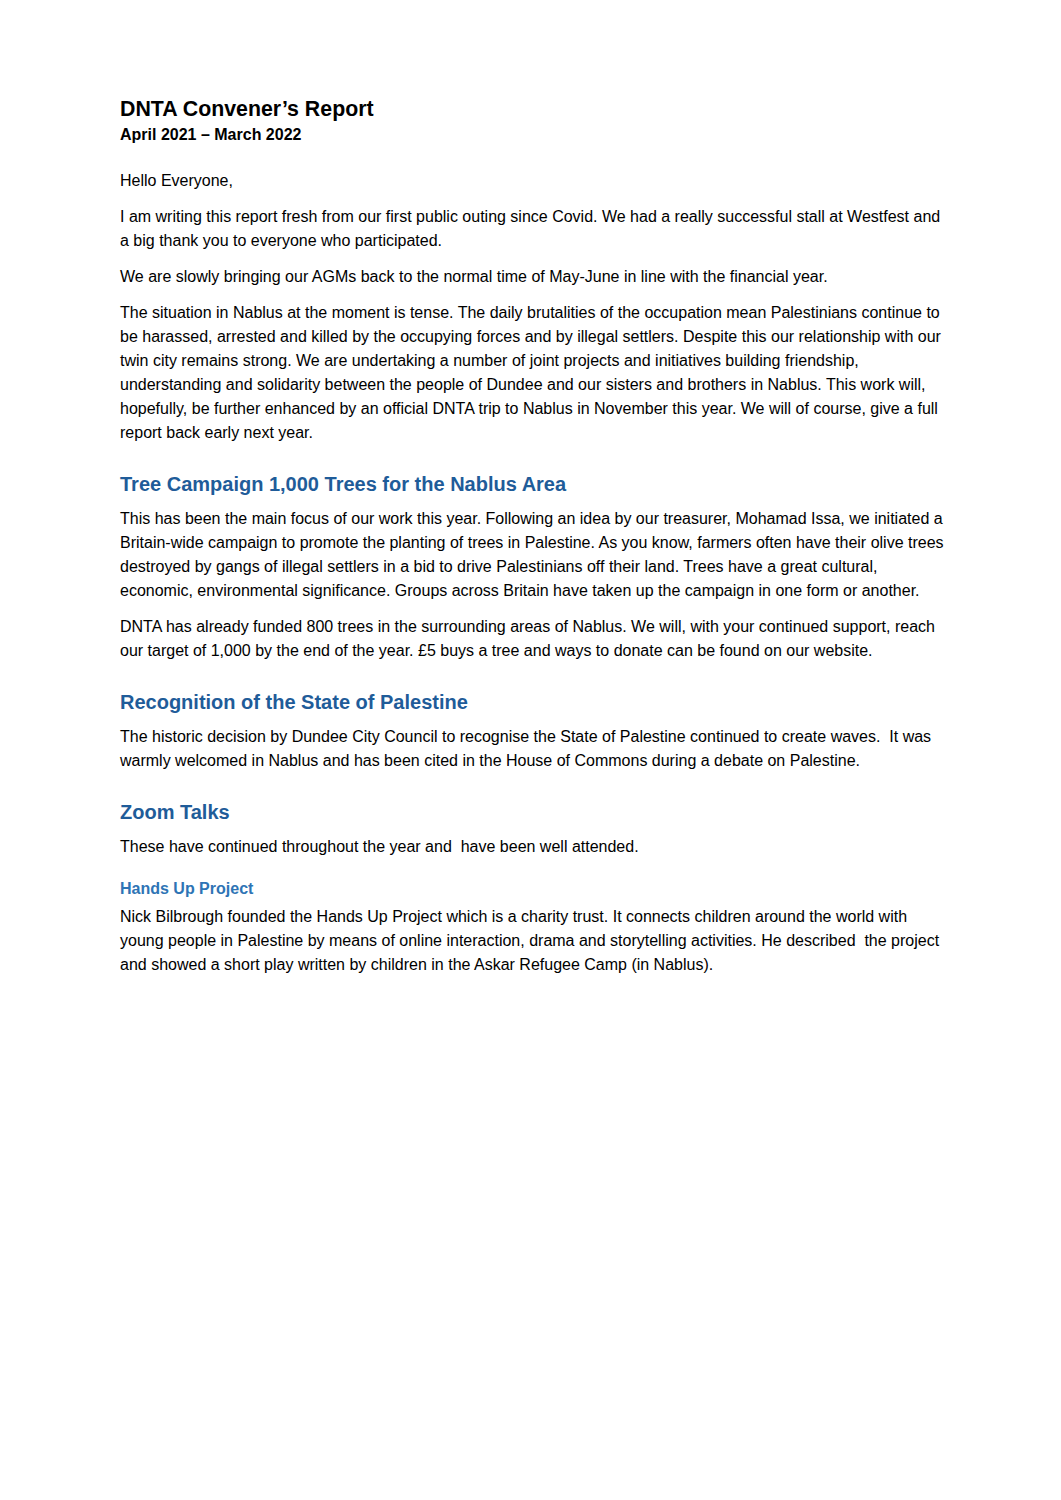DNTA Convener’s Report
April 2021 – March 2022
Hello Everyone,
I am writing this report fresh from our first public outing since Covid. We had a really successful stall at Westfest and a big thank you to everyone who participated.
We are slowly bringing our AGMs back to the normal time of May-June in line with the financial year.
The situation in Nablus at the moment is tense. The daily brutalities of the occupation mean Palestinians continue to be harassed, arrested and killed by the occupying forces and by illegal settlers. Despite this our relationship with our twin city remains strong. We are undertaking a number of joint projects and initiatives building friendship, understanding and solidarity between the people of Dundee and our sisters and brothers in Nablus. This work will, hopefully, be further enhanced by an official DNTA trip to Nablus in November this year. We will of course, give a full report back early next year.
Tree Campaign 1,000 Trees for the Nablus Area
This has been the main focus of our work this year. Following an idea by our treasurer, Mohamad Issa, we initiated a Britain-wide campaign to promote the planting of trees in Palestine. As you know, farmers often have their olive trees destroyed by gangs of illegal settlers in a bid to drive Palestinians off their land. Trees have a great cultural, economic, environmental significance. Groups across Britain have taken up the campaign in one form or another.
DNTA has already funded 800 trees in the surrounding areas of Nablus. We will, with your continued support, reach our target of 1,000 by the end of the year. £5 buys a tree and ways to donate can be found on our website.
Recognition of the State of Palestine
The historic decision by Dundee City Council to recognise the State of Palestine continued to create waves. It was warmly welcomed in Nablus and has been cited in the House of Commons during a debate on Palestine.
Zoom Talks
These have continued throughout the year and have been well attended.
Hands Up Project
Nick Bilbrough founded the Hands Up Project which is a charity trust. It connects children around the world with young people in Palestine by means of online interaction, drama and storytelling activities. He described the project and showed a short play written by children in the Askar Refugee Camp (in Nablus).